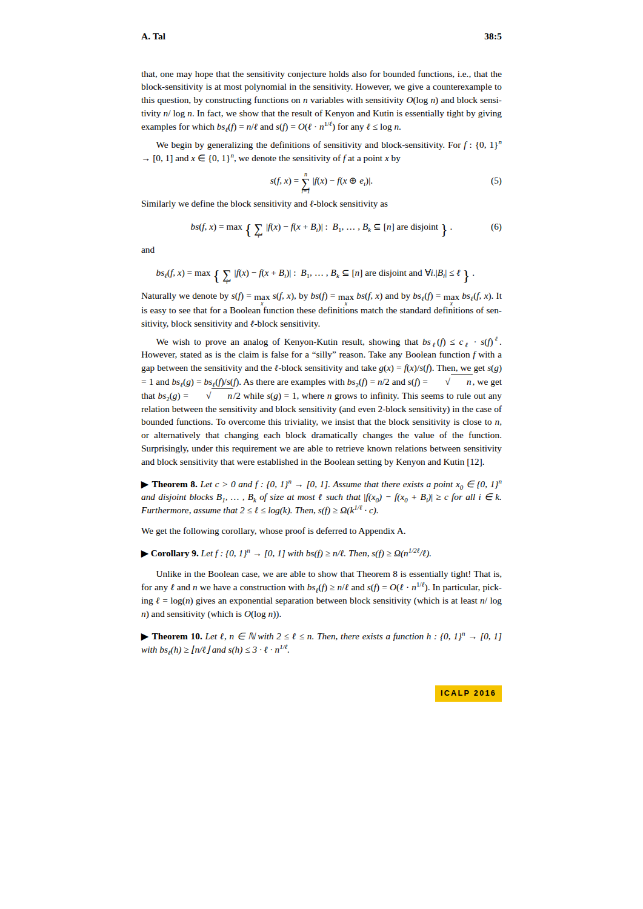A. Tal 38:5
that, one may hope that the sensitivity conjecture holds also for bounded functions, i.e., that the block-sensitivity is at most polynomial in the sensitivity. However, we give a counterexample to this question, by constructing functions on n variables with sensitivity O(log n) and block sensitivity n/ log n. In fact, we show that the result of Kenyon and Kutin is essentially tight by giving examples for which bsℓ(f) = n/ℓ and s(f) = O(ℓ · n1/ℓ) for any ℓ ≤ log n.
We begin by generalizing the definitions of sensitivity and block-sensitivity. For f : {0, 1}n → [0, 1] and x ∈ {0, 1}n, we denote the sensitivity of f at a point x by
s(f, x) = ∑ni=1 |f(x) − f(x ⊕ ei)|. (5)
Similarly we define the block sensitivity and ℓ-block sensitivity as
bs(f, x) = max { ∑i |f(x) − f(x + Bi)| : B1, … , Bk ⊆ [n] are disjoint } . (6)
and
bsℓ(f, x) = max { ∑i |f(x) − f(x + Bi)| : B1, … , Bk ⊆ [n] are disjoint and ∀i.|Bi| ≤ ℓ } .
Naturally we denote by s(f) = maxx s(f, x), by bs(f) = maxx bs(f, x) and by bsℓ(f) = maxx bsℓ(f, x). It is easy to see that for a Boolean function these definitions match the standard definitions of sensitivity, block sensitivity and ℓ-block sensitivity.
We wish to prove an analog of Kenyon-Kutin result, showing that bsℓ(f) ≤ cℓ · s(f)ℓ. However, stated as is the claim is false for a “silly” reason. Take any Boolean function f with a gap between the sensitivity and the ℓ-block sensitivity and take g(x) = f(x)/s(f). Then, we get s(g) = 1 and bsℓ(g) = bsℓ(f)/s(f). As there are examples with bs2(f) = n/2 and s(f) = √n, we get that bs2(g) = √n/2 while s(g) = 1, where n grows to infinity. This seems to rule out any relation between the sensitivity and block sensitivity (and even 2-block sensitivity) in the case of bounded functions. To overcome this triviality, we insist that the block sensitivity is close to n, or alternatively that changing each block dramatically changes the value of the function. Surprisingly, under this requirement we are able to retrieve known relations between sensitivity and block sensitivity that were established in the Boolean setting by Kenyon and Kutin [12].
▶ Theorem 8. Let c > 0 and f : {0, 1}n → [0, 1]. Assume that there exists a point x0 ∈ {0, 1}n and disjoint blocks B1, … , Bk of size at most ℓ such that |f(x0) − f(x0 + Bi)| ≥ c for all i ∈ k. Furthermore, assume that 2 ≤ ℓ ≤ log(k). Then, s(f) ≥ Ω(k1/ℓ · c).
We get the following corollary, whose proof is deferred to Appendix A.
▶ Corollary 9. Let f : {0, 1}n → [0, 1] with bs(f) ≥ n/ℓ. Then, s(f) ≥ Ω(n1/2ℓ/ℓ).
Unlike in the Boolean case, we are able to show that Theorem 8 is essentially tight! That is, for any ℓ and n we have a construction with bsℓ(f) ≥ n/ℓ and s(f) = O(ℓ · n1/ℓ). In particular, picking ℓ = log(n) gives an exponential separation between block sensitivity (which is at least n/ log n) and sensitivity (which is O(log n)).
▶ Theorem 10. Let ℓ, n ∈ ℕ with 2 ≤ ℓ ≤ n. Then, there exists a function h : {0, 1}n → [0, 1] with bsℓ(h) ≥ ⌊n/ℓ⌋ and s(h) ≤ 3 · ℓ · n1/ℓ.
ICALP 2016